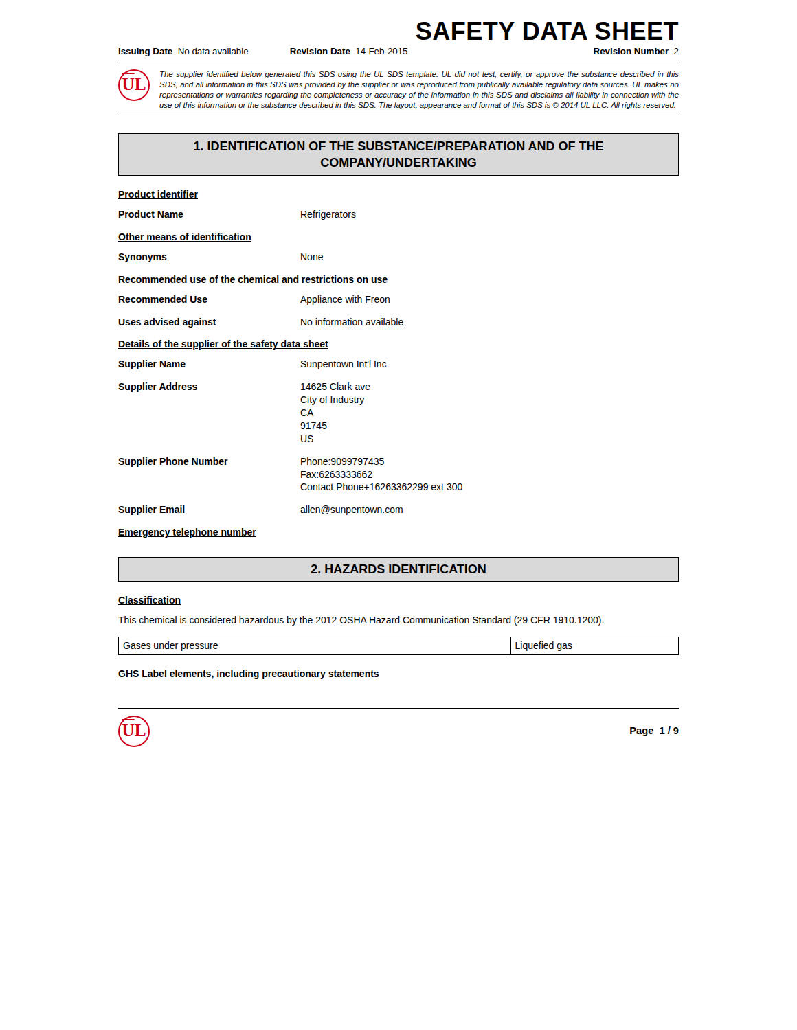SAFETY DATA SHEET
Issuing Date No data available
Revision Date 14-Feb-2015
Revision Number 2
UL
The supplier identified below generated this SDS using the UL SDS template. UL did not test, certify, or approve the substance described in this SDS, and all information in this SDS was provided by the supplier or was reproduced from publically available regulatory data sources. UL makes no representations or warranties regarding the completeness or accuracy of the information in this SDS and disclaims all liability in connection with the use of this information or the substance described in this SDS. The layout, appearance and format of this SDS is © 2014 UL LLC. All rights reserved.
1. IDENTIFICATION OF THE SUBSTANCE/PREPARATION AND OF THE
COMPANY/UNDERTAKING
Product identifier
Product Name
Refrigerators
Other means of identification
Synonyms
None
Recommended use of the chemical and restrictions on use
Recommended Use
Appliance with Freon
Uses advised against
No information available
Details of the supplier of the safety data sheet
Supplier Name
Sunpentown Int'l Inc
Supplier Address
14625 Clark ave City of Industry CA 91745 US
Supplier Phone Number
Phone:9099797435 Fax:6263333662 Contact Phone+16263362299 ext 300
Supplier Email
allen@sunpentown.com
Emergency telephone number
2. HAZARDS IDENTIFICATION
Classification
This chemical is considered hazardous by the 2012 OSHA Hazard Communication Standard (29 CFR 1910.1200).
| Gases under pressure | Liquefied gas |
GHS Label elements, including precautionary statements
UL
Page 1 / 9